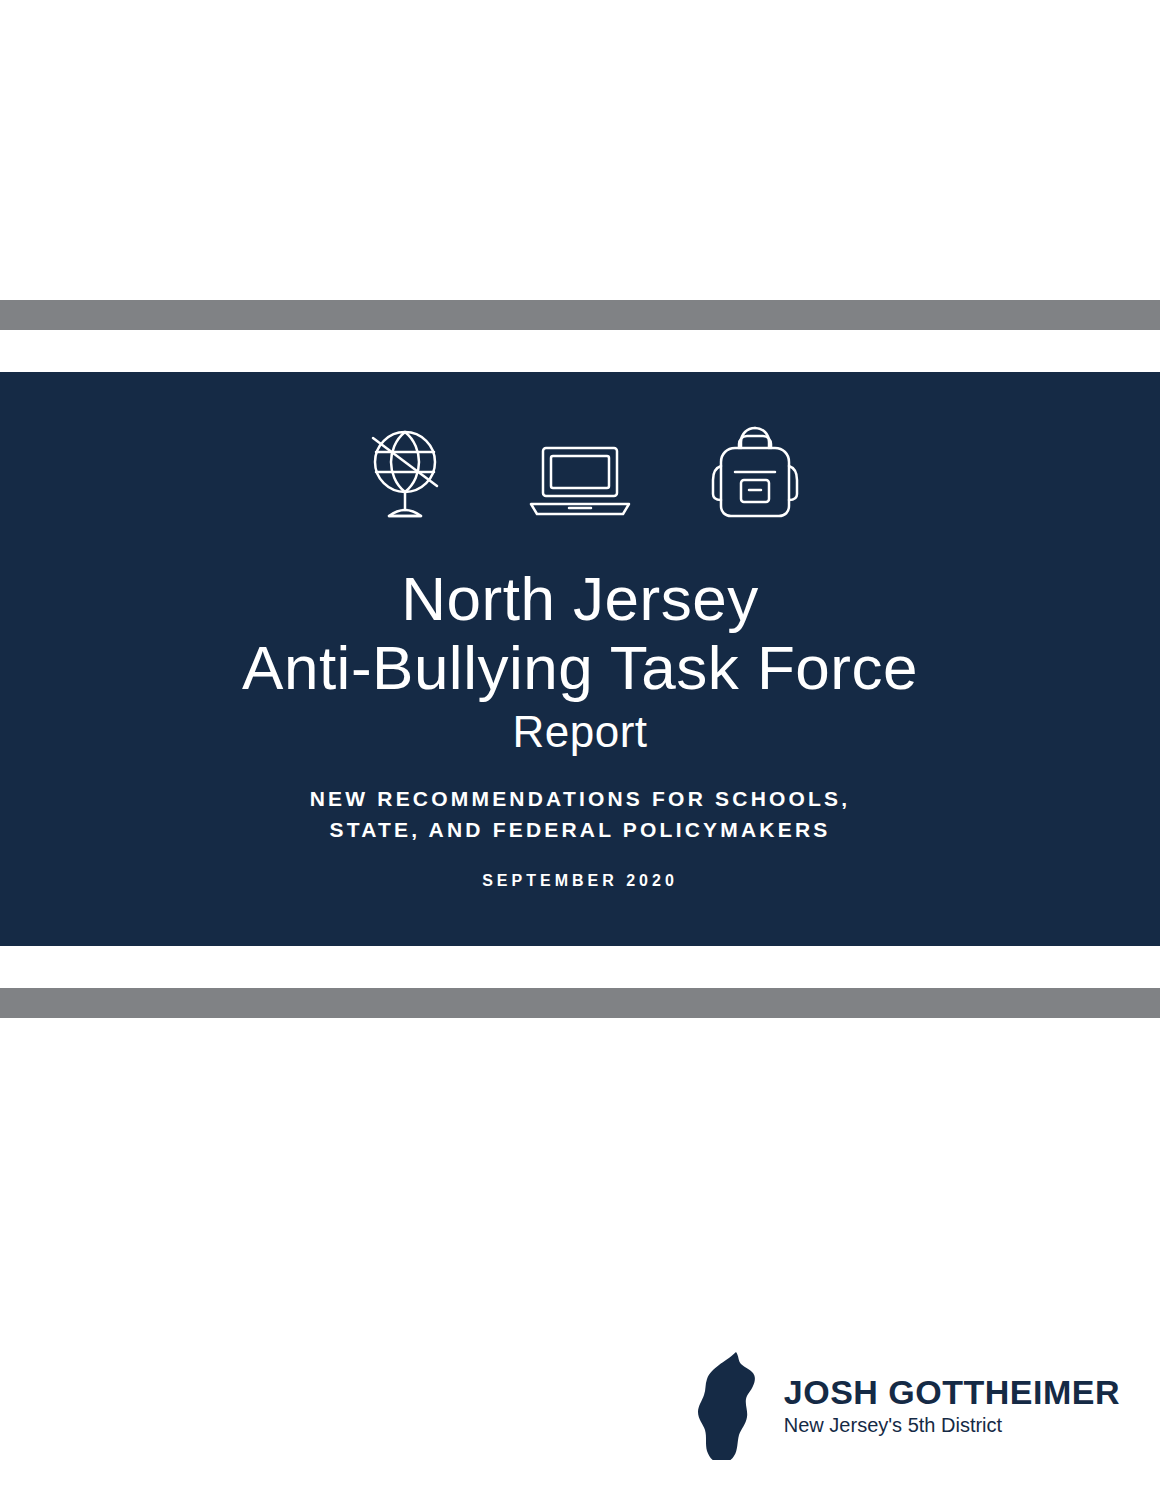North Jersey Anti-Bullying Task Force
Report
New Recommendations for Schools,
State, and Federal Policymakers
September 2020
Josh Gottheimer
New Jersey's 5th District